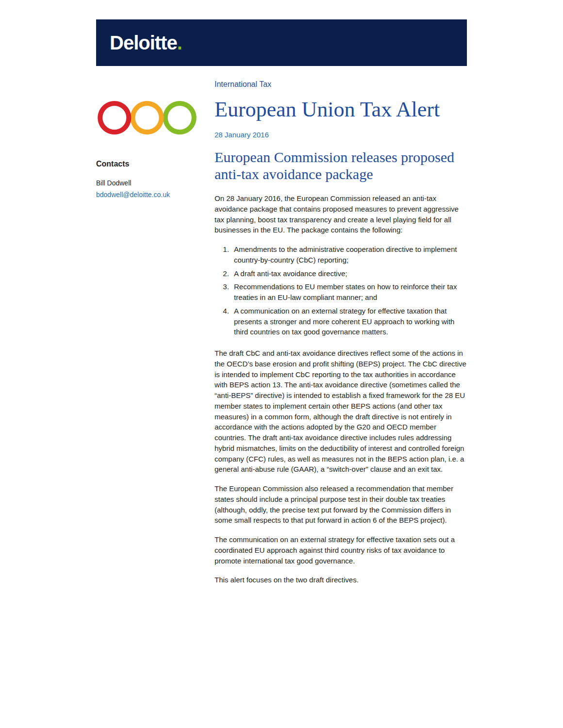Deloitte.
Contacts
Bill Dodwell
bdodwell@deloitte.co.uk
International Tax
European Union Tax Alert
28 January 2016
European Commission releases proposed anti-tax avoidance package
On 28 January 2016, the European Commission released an anti-tax avoidance package that contains proposed measures to prevent aggressive tax planning, boost tax transparency and create a level playing field for all businesses in the EU. The package contains the following:
Amendments to the administrative cooperation directive to implement country-by-country (CbC) reporting;
A draft anti-tax avoidance directive;
Recommendations to EU member states on how to reinforce their tax treaties in an EU-law compliant manner; and
A communication on an external strategy for effective taxation that presents a stronger and more coherent EU approach to working with third countries on tax good governance matters.
The draft CbC and anti-tax avoidance directives reflect some of the actions in the OECD’s base erosion and profit shifting (BEPS) project. The CbC directive is intended to implement CbC reporting to the tax authorities in accordance with BEPS action 13. The anti-tax avoidance directive (sometimes called the “anti-BEPS” directive) is intended to establish a fixed framework for the 28 EU member states to implement certain other BEPS actions (and other tax measures) in a common form, although the draft directive is not entirely in accordance with the actions adopted by the G20 and OECD member countries. The draft anti-tax avoidance directive includes rules addressing hybrid mismatches, limits on the deductibility of interest and controlled foreign company (CFC) rules, as well as measures not in the BEPS action plan, i.e. a general anti-abuse rule (GAAR), a “switch-over” clause and an exit tax.
The European Commission also released a recommendation that member states should include a principal purpose test in their double tax treaties (although, oddly, the precise text put forward by the Commission differs in some small respects to that put forward in action 6 of the BEPS project).
The communication on an external strategy for effective taxation sets out a coordinated EU approach against third country risks of tax avoidance to promote international tax good governance.
This alert focuses on the two draft directives.